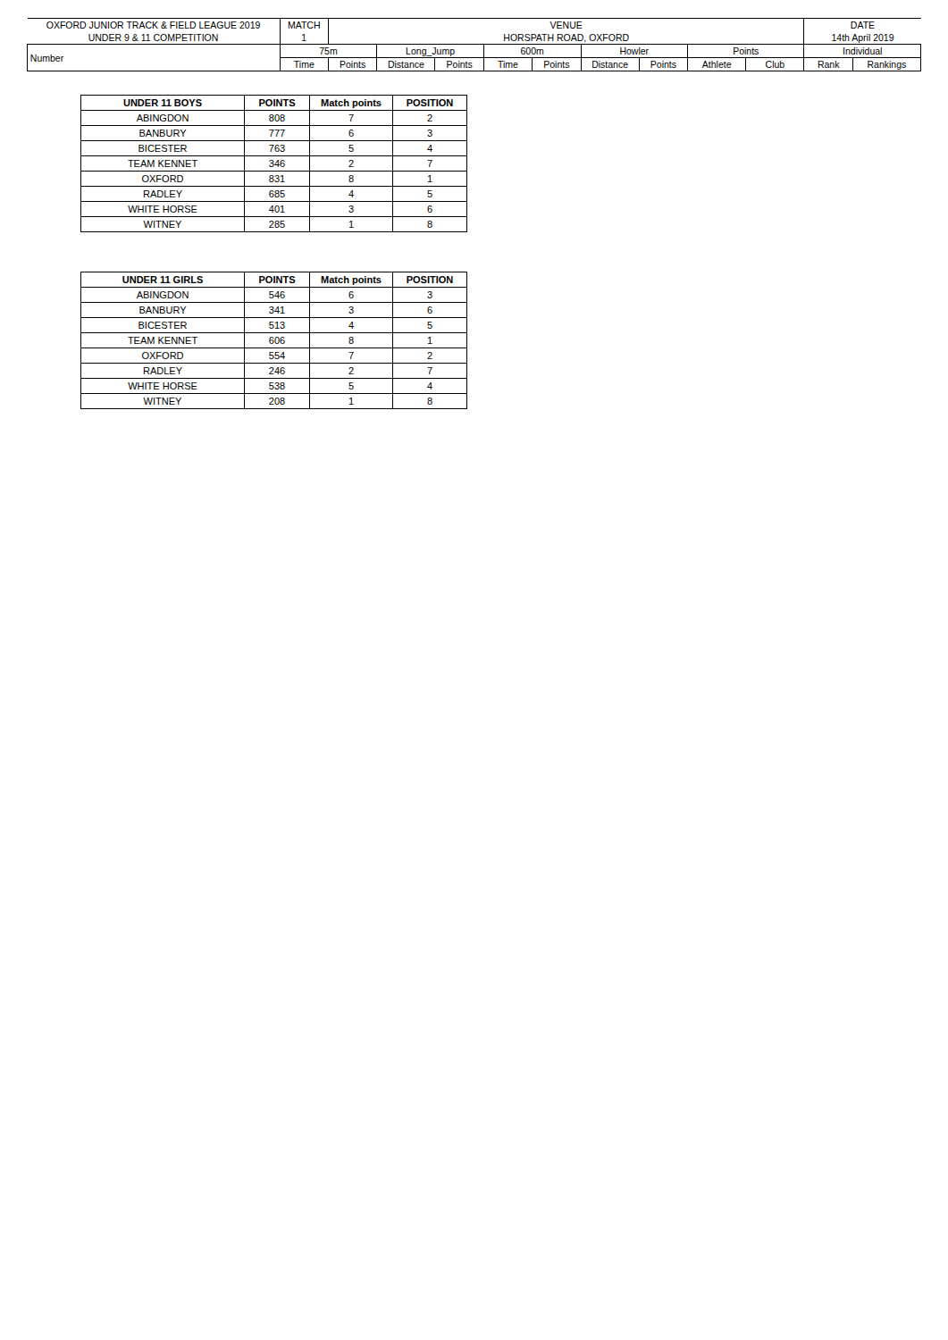| OXFORD JUNIOR TRACK & FIELD LEAGUE 2019 | MATCH | VENUE | DATE |
| UNDER 9 & 11 COMPETITION | 1 | HORSPATH ROAD, OXFORD | 14th April 2019 |
| Number | | 75m | Long_Jump | 600m | Howler | Points | Individual |
| Time | Points | Distance | Points | Time | Points | Distance | Points | Athlete | Club | Rank | Rankings |
| UNDER 11 BOYS | POINTS | Match points | POSITION |
| --- | --- | --- | --- |
| ABINGDON | 808 | 7 | 2 |
| BANBURY | 777 | 6 | 3 |
| BICESTER | 763 | 5 | 4 |
| TEAM KENNET | 346 | 2 | 7 |
| OXFORD | 831 | 8 | 1 |
| RADLEY | 685 | 4 | 5 |
| WHITE HORSE | 401 | 3 | 6 |
| WITNEY | 285 | 1 | 8 |
| UNDER 11 GIRLS | POINTS | Match points | POSITION |
| --- | --- | --- | --- |
| ABINGDON | 546 | 6 | 3 |
| BANBURY | 341 | 3 | 6 |
| BICESTER | 513 | 4 | 5 |
| TEAM KENNET | 606 | 8 | 1 |
| OXFORD | 554 | 7 | 2 |
| RADLEY | 246 | 2 | 7 |
| WHITE HORSE | 538 | 5 | 4 |
| WITNEY | 208 | 1 | 8 |